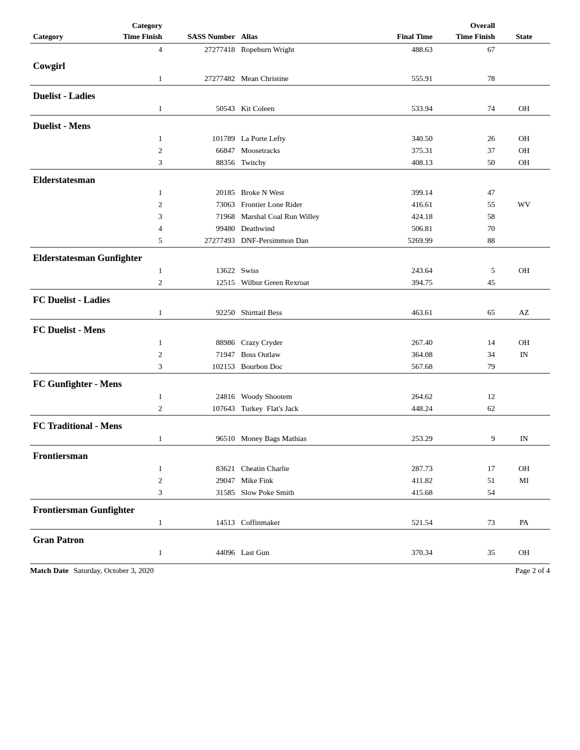| | Category | | | | Overall | |
| --- | --- | --- | --- | --- | --- | --- |
| Category | Time Finish | SASS Number | Alias | Final Time | Time Finish | State |
| | 4 | 27277418 | Ropeburn Wright | 488.63 | 67 | |
| Cowgirl |
| | 1 | 27277482 | Mean Christine | 555.91 | 78 | |
| Duelist - Ladies |
| | 1 | 50543 | Kit Coleen | 533.94 | 74 | OH |
| Duelist - Mens |
| | 1 | 101789 | La Porte Lefty | 340.50 | 26 | OH |
| | 2 | 66847 | Moosetracks | 375.31 | 37 | OH |
| | 3 | 88356 | Twitchy | 408.13 | 50 | OH |
| Elderstatesman |
| | 1 | 20185 | Broke N West | 399.14 | 47 | |
| | 2 | 73063 | Frontier Lone Rider | 416.61 | 55 | WV |
| | 3 | 71968 | Marshal Coal Run Willey | 424.18 | 58 | |
| | 4 | 99480 | Deathwind | 506.81 | 70 | |
| | 5 | 27277493 | DNF-Persimmon Dan | 5269.99 | 88 | |
| Elderstatesman Gunfighter |
| | 1 | 13622 | Swiss | 243.64 | 5 | OH |
| | 2 | 12515 | Wilbur Green Rexroat | 394.75 | 45 | |
| FC Duelist - Ladies |
| | 1 | 92250 | Shirttail Bess | 463.61 | 65 | AZ |
| FC Duelist - Mens |
| | 1 | 88986 | Crazy Cryder | 267.40 | 14 | OH |
| | 2 | 71947 | Boss Outlaw | 364.08 | 34 | IN |
| | 3 | 102153 | Bourbon Doc | 567.68 | 79 | |
| FC Gunfighter - Mens |
| | 1 | 24816 | Woody Shootem | 264.62 | 12 | |
| | 2 | 107643 | Turkey Flat's Jack | 448.24 | 62 | |
| FC Traditional - Mens |
| | 1 | 96510 | Money Bags Mathias | 253.29 | 9 | IN |
| Frontiersman |
| | 1 | 83621 | Cheatin Charlie | 287.73 | 17 | OH |
| | 2 | 29047 | Mike Fink | 411.82 | 51 | MI |
| | 3 | 31585 | Slow Poke Smith | 415.68 | 54 | |
| Frontiersman Gunfighter |
| | 1 | 14513 | Coffinmaker | 521.54 | 73 | PA |
| Gran Patron |
| | 1 | 44096 | Last Gun | 370.34 | 35 | OH |
Match Date Saturday, October 3, 2020
Page 2 of 4